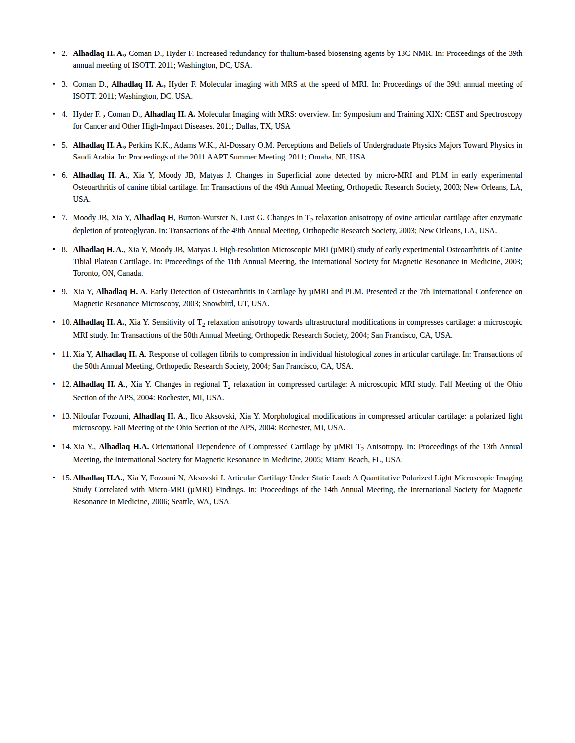2. Alhadlaq H. A., Coman D., Hyder F. Increased redundancy for thulium-based biosensing agents by 13C NMR. In: Proceedings of the 39th annual meeting of ISOTT. 2011; Washington, DC, USA.
3. Coman D., Alhadlaq H. A., Hyder F. Molecular imaging with MRS at the speed of MRI. In: Proceedings of the 39th annual meeting of ISOTT. 2011; Washington, DC, USA.
4. Hyder F. , Coman D., Alhadlaq H. A. Molecular Imaging with MRS: overview. In: Symposium and Training XIX: CEST and Spectroscopy for Cancer and Other High-Impact Diseases. 2011; Dallas, TX, USA
5. Alhadlaq H. A., Perkins K.K., Adams W.K., Al-Dossary O.M. Perceptions and Beliefs of Undergraduate Physics Majors Toward Physics in Saudi Arabia. In: Proceedings of the 2011 AAPT Summer Meeting. 2011; Omaha, NE, USA.
6. Alhadlaq H. A., Xia Y, Moody JB, Matyas J. Changes in Superficial zone detected by micro-MRI and PLM in early experimental Osteoarthritis of canine tibial cartilage. In: Transactions of the 49th Annual Meeting, Orthopedic Research Society, 2003; New Orleans, LA, USA.
7. Moody JB, Xia Y, Alhadlaq H, Burton-Wurster N, Lust G. Changes in T2 relaxation anisotropy of ovine articular cartilage after enzymatic depletion of proteoglycan. In: Transactions of the 49th Annual Meeting, Orthopedic Research Society, 2003; New Orleans, LA, USA.
8. Alhadlaq H. A., Xia Y, Moody JB, Matyas J. High-resolution Microscopic MRI (µMRI) study of early experimental Osteoarthritis of Canine Tibial Plateau Cartilage. In: Proceedings of the 11th Annual Meeting, the International Society for Magnetic Resonance in Medicine, 2003; Toronto, ON, Canada.
9. Xia Y, Alhadlaq H. A. Early Detection of Osteoarthritis in Cartilage by µMRI and PLM. Presented at the 7th International Conference on Magnetic Resonance Microscopy, 2003; Snowbird, UT, USA.
10. Alhadlaq H. A., Xia Y. Sensitivity of T2 relaxation anisotropy towards ultrastructural modifications in compresses cartilage: a microscopic MRI study. In: Transactions of the 50th Annual Meeting, Orthopedic Research Society, 2004; San Francisco, CA, USA.
11. Xia Y, Alhadlaq H. A. Response of collagen fibrils to compression in individual histological zones in articular cartilage. In: Transactions of the 50th Annual Meeting, Orthopedic Research Society, 2004; San Francisco, CA, USA.
12. Alhadlaq H. A., Xia Y. Changes in regional T2 relaxation in compressed cartilage: A microscopic MRI study. Fall Meeting of the Ohio Section of the APS, 2004: Rochester, MI, USA.
13. Niloufar Fozouni, Alhadlaq H. A., Ilco Aksovski, Xia Y. Morphological modifications in compressed articular cartilage: a polarized light microscopy. Fall Meeting of the Ohio Section of the APS, 2004: Rochester, MI, USA.
14. Xia Y., Alhadlaq H.A. Orientational Dependence of Compressed Cartilage by µMRI T2 Anisotropy. In: Proceedings of the 13th Annual Meeting, the International Society for Magnetic Resonance in Medicine, 2005; Miami Beach, FL, USA.
15. Alhadlaq H.A., Xia Y, Fozouni N, Aksovski I. Articular Cartilage Under Static Load: A Quantitative Polarized Light Microscopic Imaging Study Correlated with Micro-MRI (µMRI) Findings. In: Proceedings of the 14th Annual Meeting, the International Society for Magnetic Resonance in Medicine, 2006; Seattle, WA, USA.